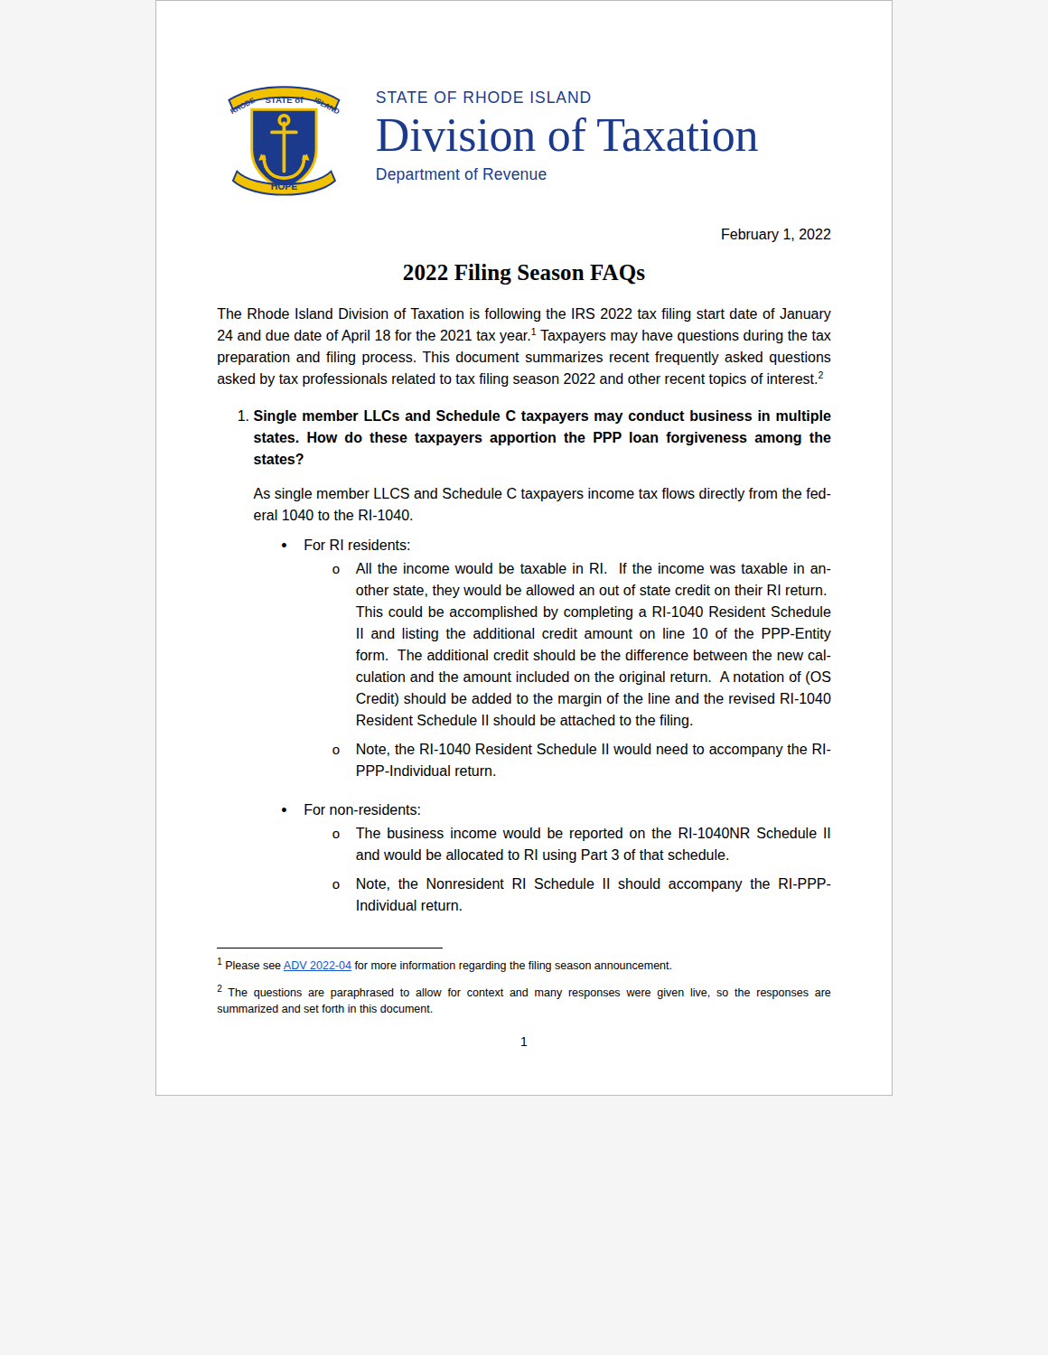STATE of RHODE ISLAND HOPE
STATE OF RHODE ISLAND
Division of Taxation
Department of Revenue
February 1, 2022
2022 Filing Season FAQs
The Rhode Island Division of Taxation is following the IRS 2022 tax filing start date of January 24 and due date of April 18 for the 2021 tax year.1 Taxpayers may have questions during the tax preparation and filing process. This document summarizes recent frequently asked questions asked by tax professionals related to tax filing season 2022 and other recent topics of interest.2
Single member LLCs and Schedule C taxpayers may conduct business in multiple states. How do these taxpayers apportion the PPP loan forgiveness among the states?
As single member LLCS and Schedule C taxpayers income tax flows directly from the federal 1040 to the RI-1040.
For RI residents:
All the income would be taxable in RI. If the income was taxable in another state, they would be allowed an out of state credit on their RI return. This could be accomplished by completing a RI-1040 Resident Schedule II and listing the additional credit amount on line 10 of the PPP-Entity form. The additional credit should be the difference between the new calculation and the amount included on the original return. A notation of (OS Credit) should be added to the margin of the line and the revised RI-1040 Resident Schedule II should be attached to the filing.
Note, the RI-1040 Resident Schedule II would need to accompany the RI-PPP-Individual return.
For non-residents:
The business income would be reported on the RI-1040NR Schedule II and would be allocated to RI using Part 3 of that schedule.
Note, the Nonresident RI Schedule II should accompany the RI-PPP-Individual return.
1 Please see ADV 2022-04 for more information regarding the filing season announcement.
2 The questions are paraphrased to allow for context and many responses were given live, so the responses are summarized and set forth in this document.
1